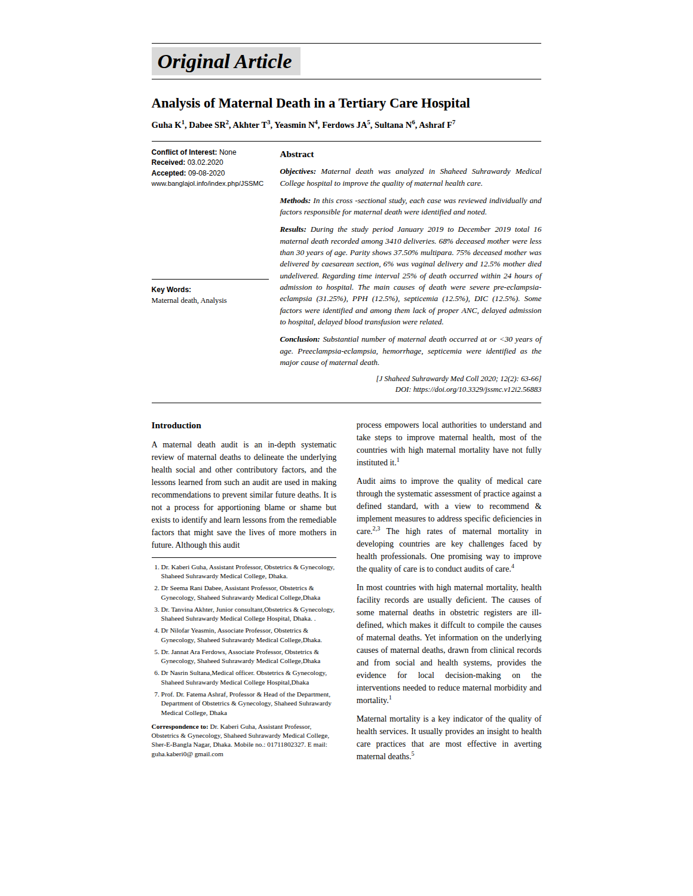Original Article
Analysis of Maternal Death in a Tertiary Care Hospital
Guha K1, Dabee SR2, Akhter T3, Yeasmin N4, Ferdows JA5, Sultana N6, Ashraf F7
Conflict of Interest: None
Received: 03.02.2020
Accepted: 09-08-2020
www.banglajol.info/index.php/JSSMC
Key Words:
Maternal death, Analysis
Abstract
Objectives: Maternal death was analyzed in Shaheed Suhrawardy Medical College hospital to improve the quality of maternal health care.
Methods: In this cross -sectional study, each case was reviewed individually and factors responsible for maternal death were identified and noted.
Results: During the study period January 2019 to December 2019 total 16 maternal death recorded among 3410 deliveries. 68% deceased mother were less than 30 years of age. Parity shows 37.50% multipara. 75% deceased mother was delivered by caesarean section, 6% was vaginal delivery and 12.5% mother died undelivered. Regarding time interval 25% of death occurred within 24 hours of admission to hospital. The main causes of death were severe pre-eclampsia-eclampsia (31.25%), PPH (12.5%), septicemia (12.5%), DIC (12.5%). Some factors were identified and among them lack of proper ANC, delayed admission to hospital, delayed blood transfusion were related.
Conclusion: Substantial number of maternal death occurred at or <30 years of age. Preeclampsia-eclampsia, hemorrhage, septicemia were identified as the major cause of maternal death.
[J Shaheed Suhrawardy Med Coll 2020; 12(2): 63-66]
DOI: https://doi.org/10.3329/jssmc.v12i2.56883
Introduction
A maternal death audit is an in-depth systematic review of maternal deaths to delineate the underlying health social and other contributory factors, and the lessons learned from such an audit are used in making recommendations to prevent similar future deaths. It is not a process for apportioning blame or shame but exists to identify and learn lessons from the remediable factors that might save the lives of more mothers in future. Although this audit
Dr. Kaberi Guha, Assistant Professor, Obstetrics & Gynecology, Shaheed Suhrawardy Medical College, Dhaka.
Dr Seema Rani Dabee, Assistant Professor, Obstetrics & Gynecology, Shaheed Suhrawardy Medical College,Dhaka
Dr. Tanvina Akhter, Junior consultant,Obstetrics & Gynecology, Shaheed Suhrawardy Medical College Hospital, Dhaka. .
Dr Nilofar Yeasmin, Associate Professor, Obstetrics & Gynecology, Shaheed Suhrawardy Medical College,Dhaka.
Dr. Jannat Ara Ferdows, Associate Professor, Obstetrics & Gynecology, Shaheed Suhrawardy Medical College,Dhaka
Dr Nasrin Sultana,Medical officer. Obstetrics & Gynecology, Shaheed Suhrawardy Medical College Hospital,Dhaka
Prof. Dr. Fatema Ashraf, Professor & Head of the Department, Department of Obstetrics & Gynecology, Shaheed Suhrawardy Medical College, Dhaka
Correspondence to: Dr. Kaberi Guha, Assistant Professor, Obstetrics & Gynecology, Shaheed Suhrawardy Medical College, Sher-E-Bangla Nagar, Dhaka. Mobile no.: 01711802327. E mail: guha.kaberi0@ gmail.com
process empowers local authorities to understand and take steps to improve maternal health, most of the countries with high maternal mortality have not fully instituted it.1
Audit aims to improve the quality of medical care through the systematic assessment of practice against a defined standard, with a view to recommend & implement measures to address specific deficiencies in care.2,3 The high rates of maternal mortality in developing countries are key challenges faced by health professionals. One promising way to improve the quality of care is to conduct audits of care.4
In most countries with high maternal mortality, health facility records are usually deficient. The causes of some maternal deaths in obstetric registers are ill-defined, which makes it diffcult to compile the causes of maternal deaths. Yet information on the underlying causes of maternal deaths, drawn from clinical records and from social and health systems, provides the evidence for local decision-making on the interventions needed to reduce maternal morbidity and mortality.1
Maternal mortality is a key indicator of the quality of health services. It usually provides an insight to health care practices that are most effective in averting maternal deaths.5